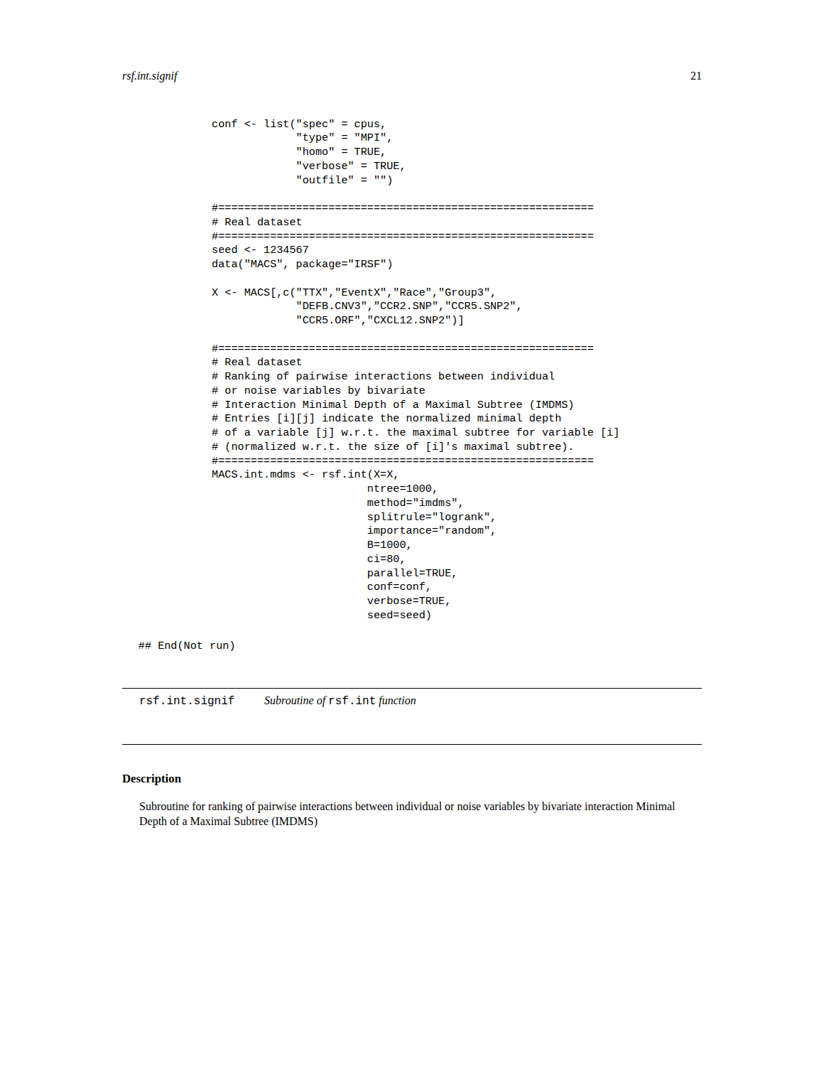rsf.int.signif 21
        conf <- list("spec" = cpus,
                     "type" = "MPI",
                     "homo" = TRUE,
                     "verbose" = TRUE,
                     "outfile" = "")

        #==========================================================
        # Real dataset
        #==========================================================
        seed <- 1234567
        data("MACS", package="IRSF")

        X <- MACS[,c("TTX","EventX","Race","Group3",
                     "DEFB.CNV3","CCR2.SNP","CCR5.SNP2",
                     "CCR5.ORF","CXCL12.SNP2")]

        #==========================================================
        # Real dataset
        # Ranking of pairwise interactions between individual
        # or noise variables by bivariate
        # Interaction Minimal Depth of a Maximal Subtree (IMDMS)
        # Entries [i][j] indicate the normalized minimal depth
        # of a variable [j] w.r.t. the maximal subtree for variable [i]
        # (normalized w.r.t. the size of [i]'s maximal subtree).
        #==========================================================
        MACS.int.mdms <- rsf.int(X=X,
                                ntree=1000,
                                method="imdms",
                                splitrule="logrank",
                                importance="random",
                                B=1000,
                                ci=80,
                                parallel=TRUE,
                                conf=conf,
                                verbose=TRUE,
                                seed=seed)
## End(Not run)
rsf.int.signif Subroutine of rsf.int function
Description
Subroutine for ranking of pairwise interactions between individual or noise variables by bivariate interaction Minimal Depth of a Maximal Subtree (IMDMS)